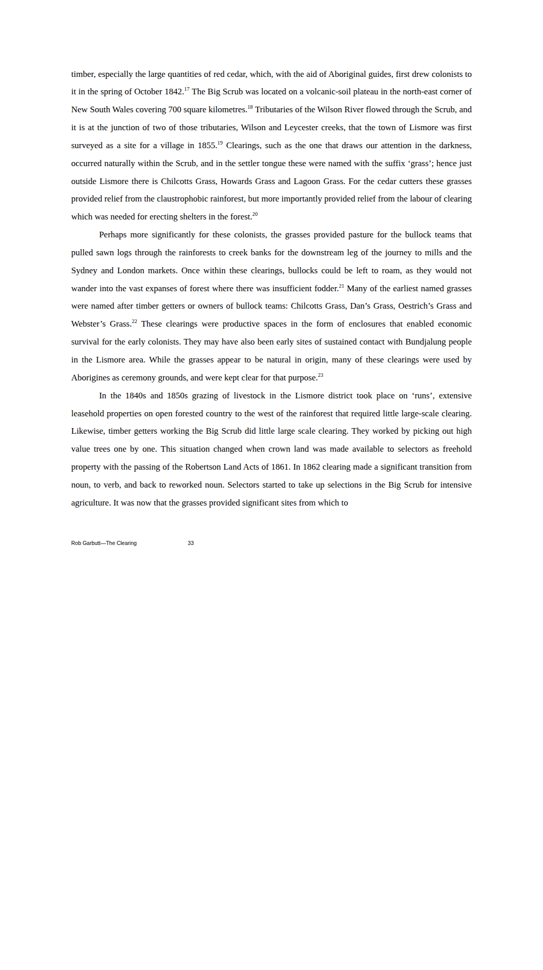timber, especially the large quantities of red cedar, which, with the aid of Aboriginal guides, first drew colonists to it in the spring of October 1842.17 The Big Scrub was located on a volcanic-soil plateau in the north-east corner of New South Wales covering 700 square kilometres.18 Tributaries of the Wilson River flowed through the Scrub, and it is at the junction of two of those tributaries, Wilson and Leycester creeks, that the town of Lismore was first surveyed as a site for a village in 1855.19 Clearings, such as the one that draws our attention in the darkness, occurred naturally within the Scrub, and in the settler tongue these were named with the suffix ‘grass’; hence just outside Lismore there is Chilcotts Grass, Howards Grass and Lagoon Grass. For the cedar cutters these grasses provided relief from the claustrophobic rainforest, but more importantly provided relief from the labour of clearing which was needed for erecting shelters in the forest.20
Perhaps more significantly for these colonists, the grasses provided pasture for the bullock teams that pulled sawn logs through the rainforests to creek banks for the downstream leg of the journey to mills and the Sydney and London markets. Once within these clearings, bullocks could be left to roam, as they would not wander into the vast expanses of forest where there was insufficient fodder.21 Many of the earliest named grasses were named after timber getters or owners of bullock teams: Chilcotts Grass, Dan’s Grass, Oestrich’s Grass and Webster’s Grass.22 These clearings were productive spaces in the form of enclosures that enabled economic survival for the early colonists. They may have also been early sites of sustained contact with Bundjalung people in the Lismore area. While the grasses appear to be natural in origin, many of these clearings were used by Aborigines as ceremony grounds, and were kept clear for that purpose.23
In the 1840s and 1850s grazing of livestock in the Lismore district took place on ‘runs’, extensive leasehold properties on open forested country to the west of the rainforest that required little large-scale clearing. Likewise, timber getters working the Big Scrub did little large scale clearing. They worked by picking out high value trees one by one. This situation changed when crown land was made available to selectors as freehold property with the passing of the Robertson Land Acts of 1861. In 1862 clearing made a significant transition from noun, to verb, and back to reworked noun. Selectors started to take up selections in the Big Scrub for intensive agriculture. It was now that the grasses provided significant sites from which to
Rob Garbutt—The Clearing 33